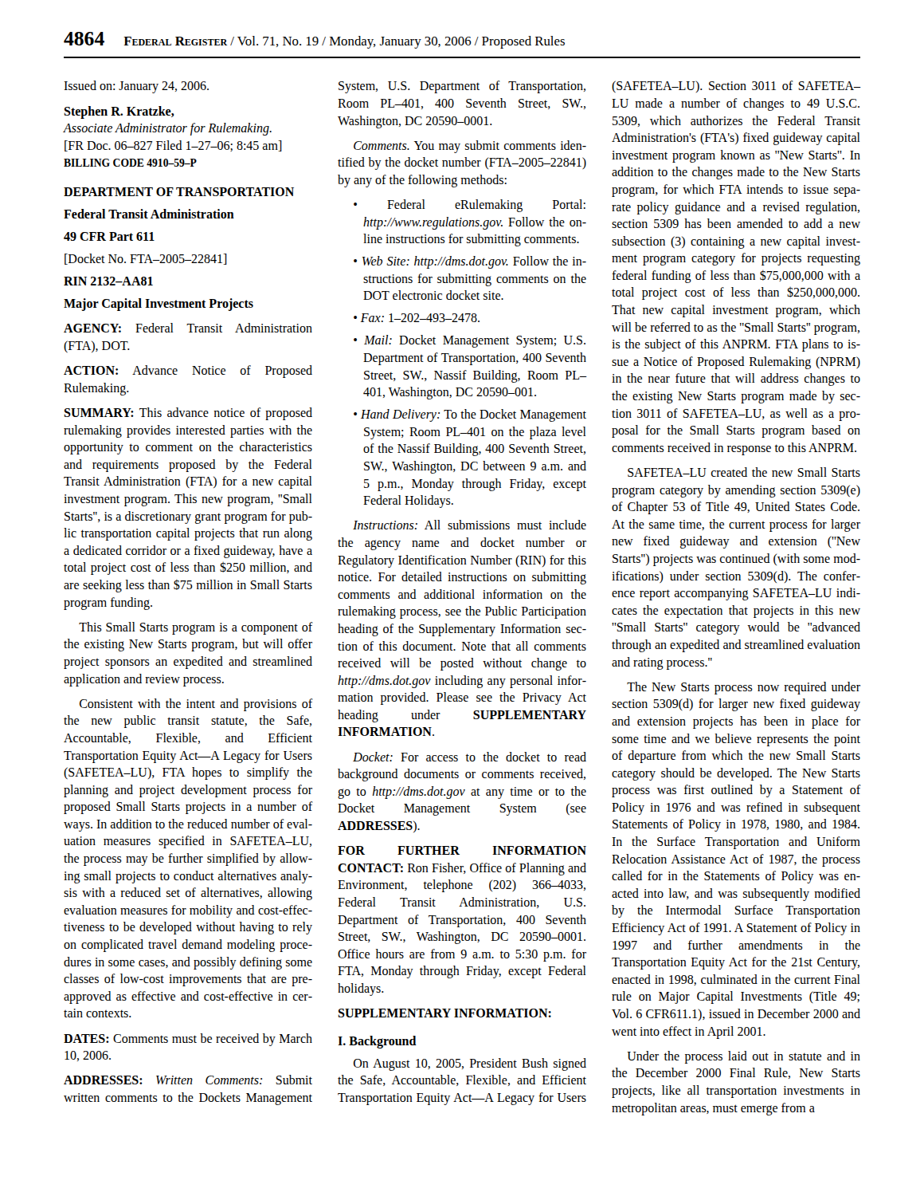4864 Federal Register / Vol. 71, No. 19 / Monday, January 30, 2006 / Proposed Rules
Issued on: January 24, 2006.
Stephen R. Kratzke,
Associate Administrator for Rulemaking.
[FR Doc. 06–827 Filed 1–27–06; 8:45 am]
BILLING CODE 4910–59–P
DEPARTMENT OF TRANSPORTATION
Federal Transit Administration
49 CFR Part 611
[Docket No. FTA–2005–22841]
RIN 2132–AA81
Major Capital Investment Projects
AGENCY: Federal Transit Administration (FTA), DOT.
ACTION: Advance Notice of Proposed Rulemaking.
SUMMARY: This advance notice of proposed rulemaking provides interested parties with the opportunity to comment on the characteristics and requirements proposed by the Federal Transit Administration (FTA) for a new capital investment program. This new program, ''Small Starts'', is a discretionary grant program for public transportation capital projects that run along a dedicated corridor or a fixed guideway, have a total project cost of less than $250 million, and are seeking less than $75 million in Small Starts program funding.
This Small Starts program is a component of the existing New Starts program, but will offer project sponsors an expedited and streamlined application and review process.
Consistent with the intent and provisions of the new public transit statute, the Safe, Accountable, Flexible, and Efficient Transportation Equity Act—A Legacy for Users (SAFETEA–LU), FTA hopes to simplify the planning and project development process for proposed Small Starts projects in a number of ways. In addition to the reduced number of evaluation measures specified in SAFETEA–LU, the process may be further simplified by allowing small projects to conduct alternatives analysis with a reduced set of alternatives, allowing evaluation measures for mobility and cost-effectiveness to be developed without having to rely on complicated travel demand modeling procedures in some cases, and possibly defining some classes of low-cost improvements that are pre-approved as effective and cost-effective in certain contexts.
DATES: Comments must be received by March 10, 2006.
ADDRESSES: Written Comments: Submit written comments to the Dockets Management System, U.S. Department of Transportation, Room PL–401, 400 Seventh Street, SW., Washington, DC 20590–0001.
Comments. You may submit comments identified by the docket number (FTA–2005–22841) by any of the following methods:
Federal eRulemaking Portal: http://www.regulations.gov. Follow the online instructions for submitting comments.
Web Site: http://dms.dot.gov. Follow the instructions for submitting comments on the DOT electronic docket site.
Fax: 1–202–493–2478.
Mail: Docket Management System; U.S. Department of Transportation, 400 Seventh Street, SW., Nassif Building, Room PL–401, Washington, DC 20590–001.
Hand Delivery: To the Docket Management System; Room PL–401 on the plaza level of the Nassif Building, 400 Seventh Street, SW., Washington, DC between 9 a.m. and 5 p.m., Monday through Friday, except Federal Holidays.
Instructions: All submissions must include the agency name and docket number or Regulatory Identification Number (RIN) for this notice. For detailed instructions on submitting comments and additional information on the rulemaking process, see the Public Participation heading of the Supplementary Information section of this document. Note that all comments received will be posted without change to http://dms.dot.gov including any personal information provided. Please see the Privacy Act heading under SUPPLEMENTARY INFORMATION.
Docket: For access to the docket to read background documents or comments received, go to http://dms.dot.gov at any time or to the Docket Management System (see ADDRESSES).
FOR FURTHER INFORMATION CONTACT: Ron Fisher, Office of Planning and Environment, telephone (202) 366–4033, Federal Transit Administration, U.S. Department of Transportation, 400 Seventh Street, SW., Washington, DC 20590–0001. Office hours are from 9 a.m. to 5:30 p.m. for FTA, Monday through Friday, except Federal holidays.
SUPPLEMENTARY INFORMATION:
I. Background
On August 10, 2005, President Bush signed the Safe, Accountable, Flexible, and Efficient Transportation Equity Act—A Legacy for Users (SAFETEA–LU). Section 3011 of SAFETEA–LU made a number of changes to 49 U.S.C. 5309, which authorizes the Federal Transit Administration's (FTA's) fixed guideway capital investment program known as ''New Starts''. In addition to the changes made to the New Starts program, for which FTA intends to issue separate policy guidance and a revised regulation, section 5309 has been amended to add a new subsection (3) containing a new capital investment program category for projects requesting federal funding of less than $75,000,000 with a total project cost of less than $250,000,000. That new capital investment program, which will be referred to as the ''Small Starts'' program, is the subject of this ANPRM. FTA plans to issue a Notice of Proposed Rulemaking (NPRM) in the near future that will address changes to the existing New Starts program made by section 3011 of SAFETEA–LU, as well as a proposal for the Small Starts program based on comments received in response to this ANPRM.
SAFETEA–LU created the new Small Starts program category by amending section 5309(e) of Chapter 53 of Title 49, United States Code. At the same time, the current process for larger new fixed guideway and extension (''New Starts'') projects was continued (with some modifications) under section 5309(d). The conference report accompanying SAFETEA–LU indicates the expectation that projects in this new ''Small Starts'' category would be ''advanced through an expedited and streamlined evaluation and rating process.''
The New Starts process now required under section 5309(d) for larger new fixed guideway and extension projects has been in place for some time and we believe represents the point of departure from which the new Small Starts category should be developed. The New Starts process was first outlined by a Statement of Policy in 1976 and was refined in subsequent Statements of Policy in 1978, 1980, and 1984. In the Surface Transportation and Uniform Relocation Assistance Act of 1987, the process called for in the Statements of Policy was enacted into law, and was subsequently modified by the Intermodal Surface Transportation Efficiency Act of 1991. A Statement of Policy in 1997 and further amendments in the Transportation Equity Act for the 21st Century, enacted in 1998, culminated in the current Final rule on Major Capital Investments (Title 49; Vol. 6 CFR611.1), issued in December 2000 and went into effect in April 2001.
Under the process laid out in statute and in the December 2000 Final Rule, New Starts projects, like all transportation investments in metropolitan areas, must emerge from a